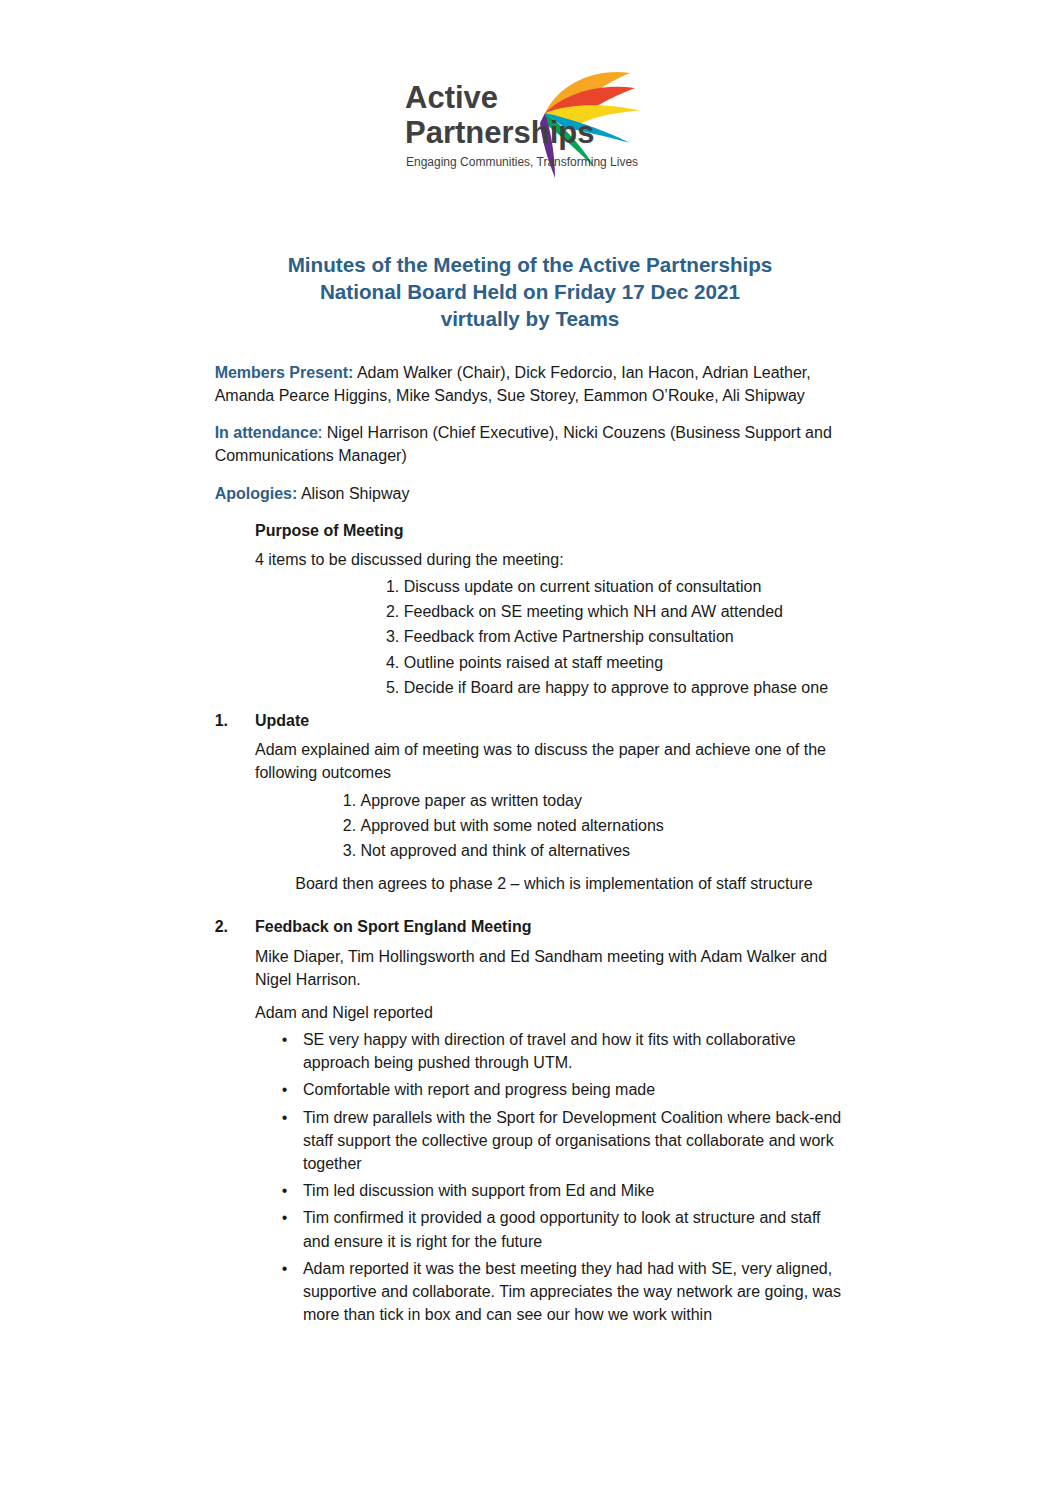Minutes of the Meeting of the Active Partnerships
National Board Held on Friday 17 Dec 2021
virtually by Teams
Members Present: Adam Walker (Chair), Dick Fedorcio, Ian Hacon, Adrian Leather, Amanda Pearce Higgins, Mike Sandys, Sue Storey, Eammon O’Rouke, Ali Shipway
In attendance: Nigel Harrison (Chief Executive), Nicki Couzens (Business Support and Communications Manager)
Apologies: Alison Shipway
Purpose of Meeting
4 items to be discussed during the meeting:
Discuss update on current situation of consultation
Feedback on SE meeting which NH and AW attended
Feedback from Active Partnership consultation
Outline points raised at staff meeting
Decide if Board are happy to approve to approve phase one
1.
Update
Adam explained aim of meeting was to discuss the paper and achieve one of the following outcomes
Approve paper as written today
Approved but with some noted alternations
Not approved and think of alternatives
Board then agrees to phase 2 – which is implementation of staff structure
2.
Feedback on Sport England Meeting
Mike Diaper, Tim Hollingsworth and Ed Sandham meeting with Adam Walker and Nigel Harrison.
Adam and Nigel reported
SE very happy with direction of travel and how it fits with collaborative approach being pushed through UTM.
Comfortable with report and progress being made
Tim drew parallels with the Sport for Development Coalition where back-end staff support the collective group of organisations that collaborate and work together
Tim led discussion with support from Ed and Mike
Tim confirmed it provided a good opportunity to look at structure and staff and ensure it is right for the future
Adam reported it was the best meeting they had had with SE, very aligned, supportive and collaborate. Tim appreciates the way network are going, was more than tick in box and can see our how we work within